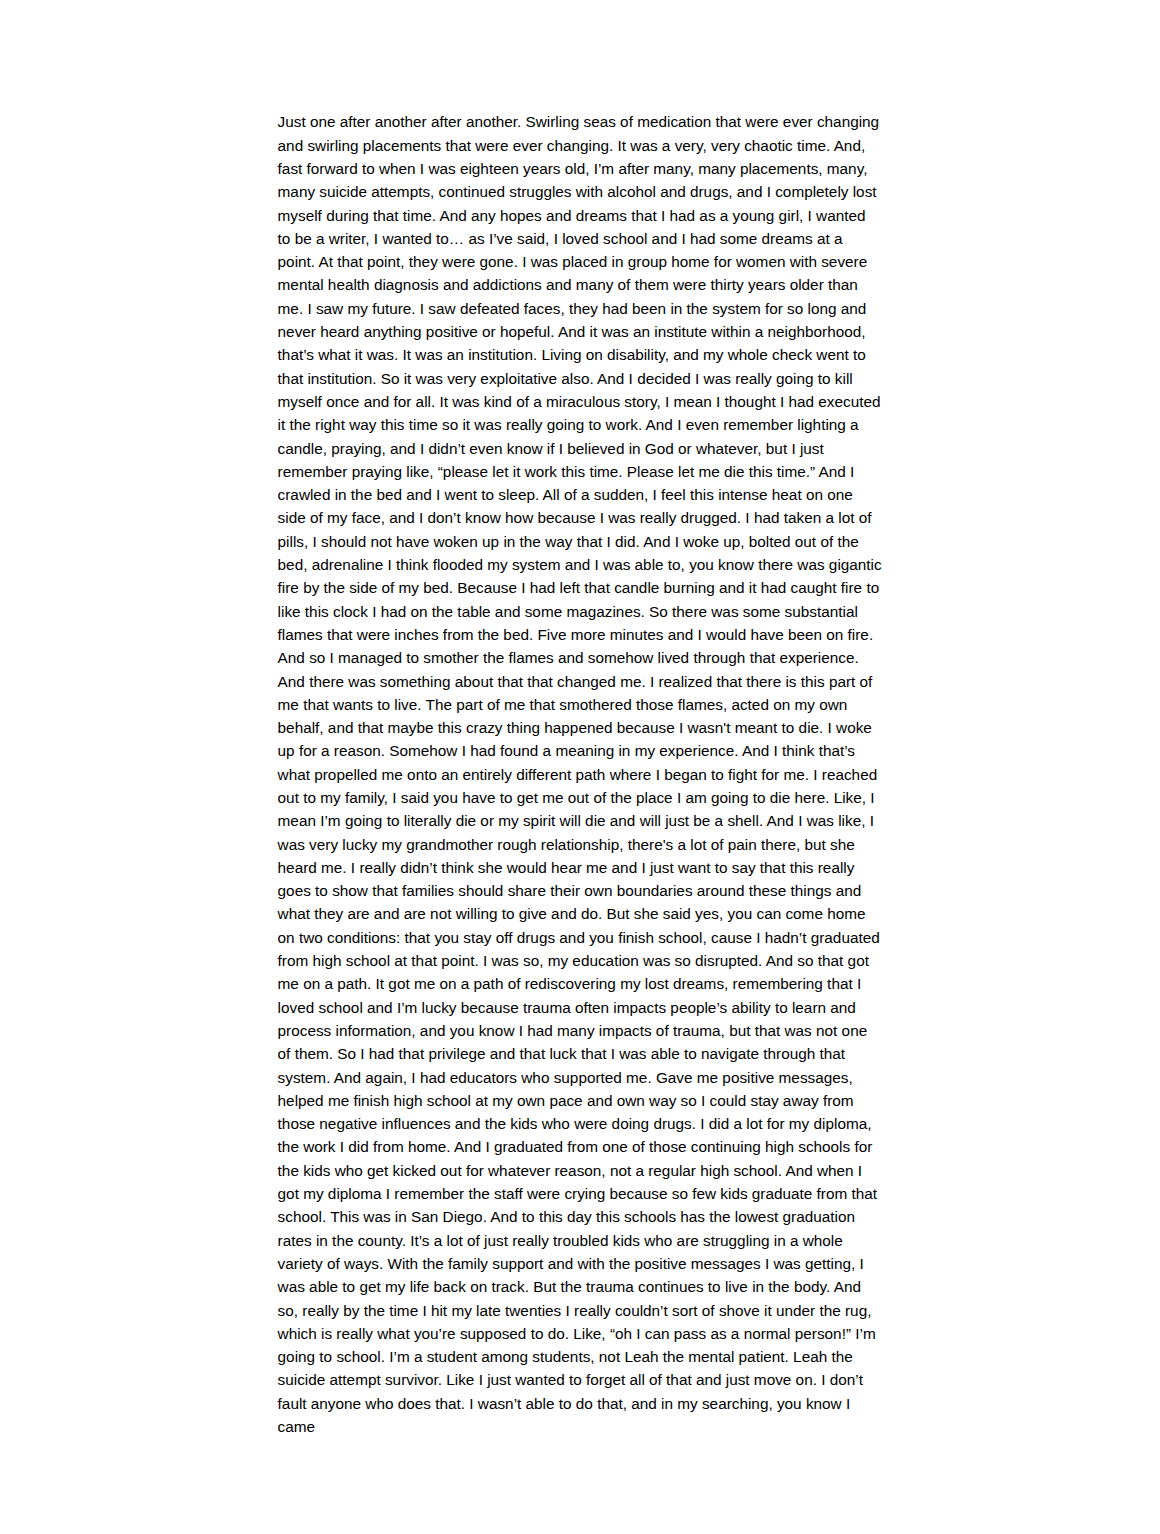Just one after another after another. Swirling seas of medication that were ever changing and swirling placements that were ever changing. It was a very, very chaotic time. And, fast forward to when I was eighteen years old, I’m after many, many placements, many, many suicide attempts, continued struggles with alcohol and drugs, and I completely lost myself during that time. And any hopes and dreams that I had as a young girl, I wanted to be a writer, I wanted to… as I’ve said, I loved school and I had some dreams at a point. At that point, they were gone. I was placed in group home for women with severe mental health diagnosis and addictions and many of them were thirty years older than me. I saw my future. I saw defeated faces, they had been in the system for so long and never heard anything positive or hopeful. And it was an institute within a neighborhood, that’s what it was. It was an institution. Living on disability, and my whole check went to that institution. So it was very exploitative also. And I decided I was really going to kill myself once and for all. It was kind of a miraculous story, I mean I thought I had executed it the right way this time so it was really going to work. And I even remember lighting a candle, praying, and I didn’t even know if I believed in God or whatever, but I just remember praying like, “please let it work this time. Please let me die this time.” And I crawled in the bed and I went to sleep. All of a sudden, I feel this intense heat on one side of my face, and I don’t know how because I was really drugged. I had taken a lot of pills, I should not have woken up in the way that I did. And I woke up, bolted out of the bed, adrenaline I think flooded my system and I was able to, you know there was gigantic fire by the side of my bed. Because I had left that candle burning and it had caught fire to like this clock I had on the table and some magazines. So there was some substantial flames that were inches from the bed. Five more minutes and I would have been on fire. And so I managed to smother the flames and somehow lived through that experience. And there was something about that that changed me. I realized that there is this part of me that wants to live. The part of me that smothered those flames, acted on my own behalf, and that maybe this crazy thing happened because I wasn't meant to die. I woke up for a reason. Somehow I had found a meaning in my experience. And I think that’s what propelled me onto an entirely different path where I began to fight for me. I reached out to my family, I said you have to get me out of the place I am going to die here. Like, I mean I’m going to literally die or my spirit will die and will just be a shell. And I was like, I was very lucky my grandmother rough relationship, there's a lot of pain there, but she heard me. I really didn’t think she would hear me and I just want to say that this really goes to show that families should share their own boundaries around these things and what they are and are not willing to give and do. But she said yes, you can come home on two conditions: that you stay off drugs and you finish school, cause I hadn’t graduated from high school at that point. I was so, my education was so disrupted. And so that got me on a path. It got me on a path of rediscovering my lost dreams, remembering that I loved school and I’m lucky because trauma often impacts people’s ability to learn and process information, and you know I had many impacts of trauma, but that was not one of them. So I had that privilege and that luck that I was able to navigate through that system. And again, I had educators who supported me. Gave me positive messages, helped me finish high school at my own pace and own way so I could stay away from those negative influences and the kids who were doing drugs. I did a lot for my diploma, the work I did from home. And I graduated from one of those continuing high schools for the kids who get kicked out for whatever reason, not a regular high school. And when I got my diploma I remember the staff were crying because so few kids graduate from that school. This was in San Diego. And to this day this schools has the lowest graduation rates in the county. It’s a lot of just really troubled kids who are struggling in a whole variety of ways. With the family support and with the positive messages I was getting, I was able to get my life back on track. But the trauma continues to live in the body. And so, really by the time I hit my late twenties I really couldn’t sort of shove it under the rug, which is really what you’re supposed to do. Like, “oh I can pass as a normal person!” I’m going to school. I’m a student among students, not Leah the mental patient. Leah the suicide attempt survivor. Like I just wanted to forget all of that and just move on. I don’t fault anyone who does that. I wasn’t able to do that, and in my searching, you know I came